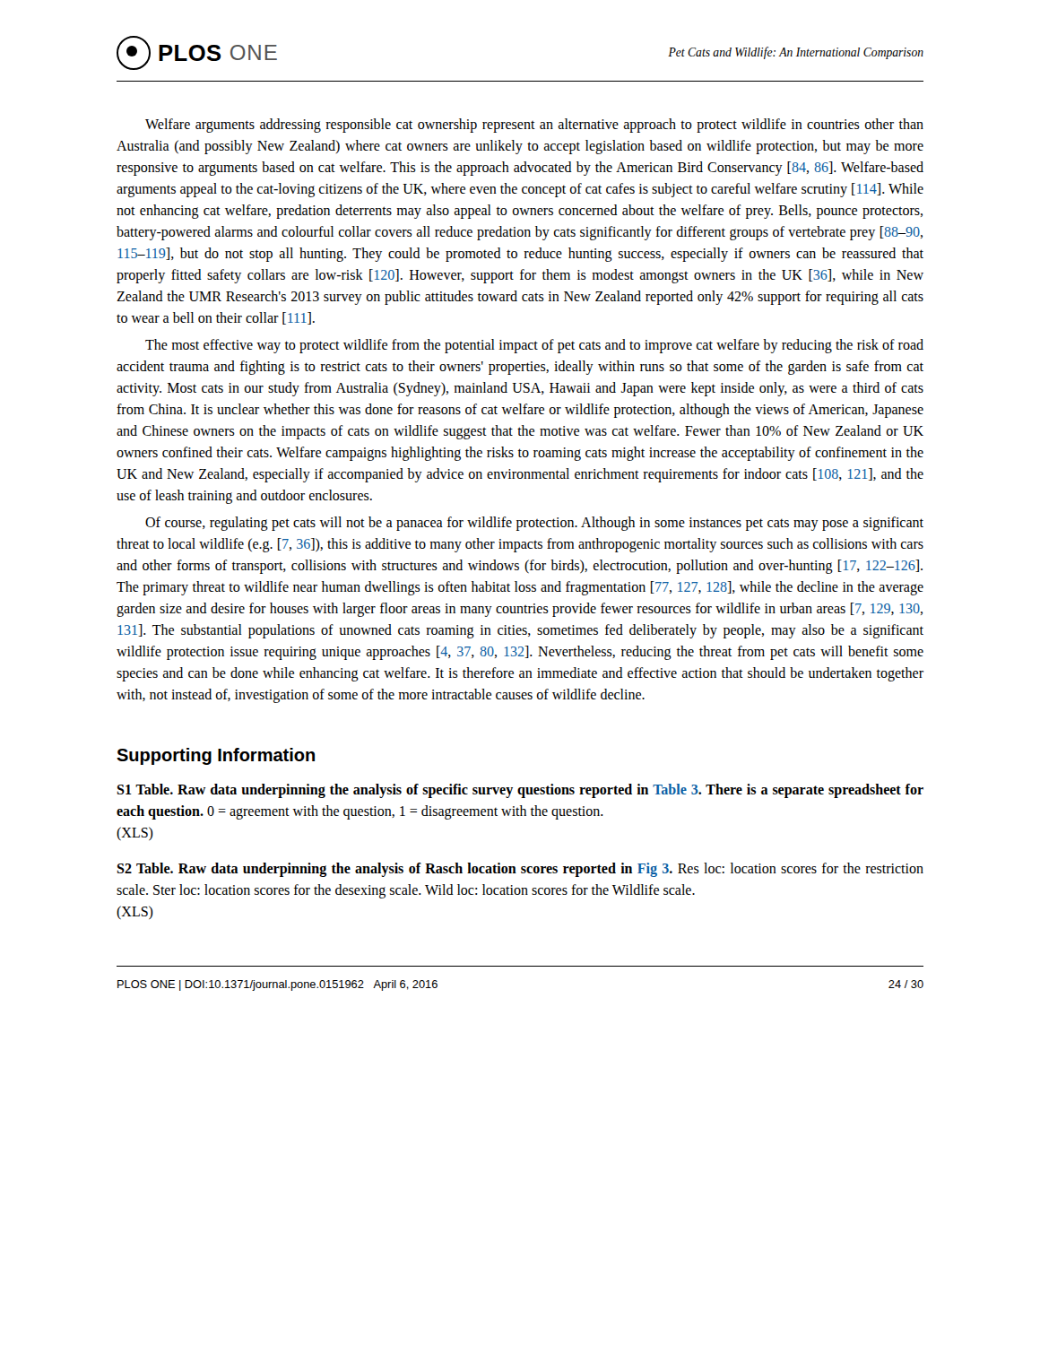PLOS ONE
Pet Cats and Wildlife: An International Comparison
Welfare arguments addressing responsible cat ownership represent an alternative approach to protect wildlife in countries other than Australia (and possibly New Zealand) where cat owners are unlikely to accept legislation based on wildlife protection, but may be more responsive to arguments based on cat welfare. This is the approach advocated by the American Bird Conservancy [84, 86]. Welfare-based arguments appeal to the cat-loving citizens of the UK, where even the concept of cat cafes is subject to careful welfare scrutiny [114]. While not enhancing cat welfare, predation deterrents may also appeal to owners concerned about the welfare of prey. Bells, pounce protectors, battery-powered alarms and colourful collar covers all reduce predation by cats significantly for different groups of vertebrate prey [88–90, 115–119], but do not stop all hunting. They could be promoted to reduce hunting success, especially if owners can be reassured that properly fitted safety collars are low-risk [120]. However, support for them is modest amongst owners in the UK [36], while in New Zealand the UMR Research's 2013 survey on public attitudes toward cats in New Zealand reported only 42% support for requiring all cats to wear a bell on their collar [111].
The most effective way to protect wildlife from the potential impact of pet cats and to improve cat welfare by reducing the risk of road accident trauma and fighting is to restrict cats to their owners' properties, ideally within runs so that some of the garden is safe from cat activity. Most cats in our study from Australia (Sydney), mainland USA, Hawaii and Japan were kept inside only, as were a third of cats from China. It is unclear whether this was done for reasons of cat welfare or wildlife protection, although the views of American, Japanese and Chinese owners on the impacts of cats on wildlife suggest that the motive was cat welfare. Fewer than 10% of New Zealand or UK owners confined their cats. Welfare campaigns highlighting the risks to roaming cats might increase the acceptability of confinement in the UK and New Zealand, especially if accompanied by advice on environmental enrichment requirements for indoor cats [108, 121], and the use of leash training and outdoor enclosures.
Of course, regulating pet cats will not be a panacea for wildlife protection. Although in some instances pet cats may pose a significant threat to local wildlife (e.g. [7, 36]), this is additive to many other impacts from anthropogenic mortality sources such as collisions with cars and other forms of transport, collisions with structures and windows (for birds), electrocution, pollution and over-hunting [17, 122–126]. The primary threat to wildlife near human dwellings is often habitat loss and fragmentation [77, 127, 128], while the decline in the average garden size and desire for houses with larger floor areas in many countries provide fewer resources for wildlife in urban areas [7, 129, 130, 131]. The substantial populations of unowned cats roaming in cities, sometimes fed deliberately by people, may also be a significant wildlife protection issue requiring unique approaches [4, 37, 80, 132]. Nevertheless, reducing the threat from pet cats will benefit some species and can be done while enhancing cat welfare. It is therefore an immediate and effective action that should be undertaken together with, not instead of, investigation of some of the more intractable causes of wildlife decline.
Supporting Information
S1 Table. Raw data underpinning the analysis of specific survey questions reported in Table 3. There is a separate spreadsheet for each question. 0 = agreement with the question, 1 = disagreement with the question.
(XLS)
S2 Table. Raw data underpinning the analysis of Rasch location scores reported in Fig 3. Res loc: location scores for the restriction scale. Ster loc: location scores for the desexing scale. Wild loc: location scores for the Wildlife scale.
(XLS)
PLOS ONE | DOI:10.1371/journal.pone.0151962 April 6, 2016
24 / 30